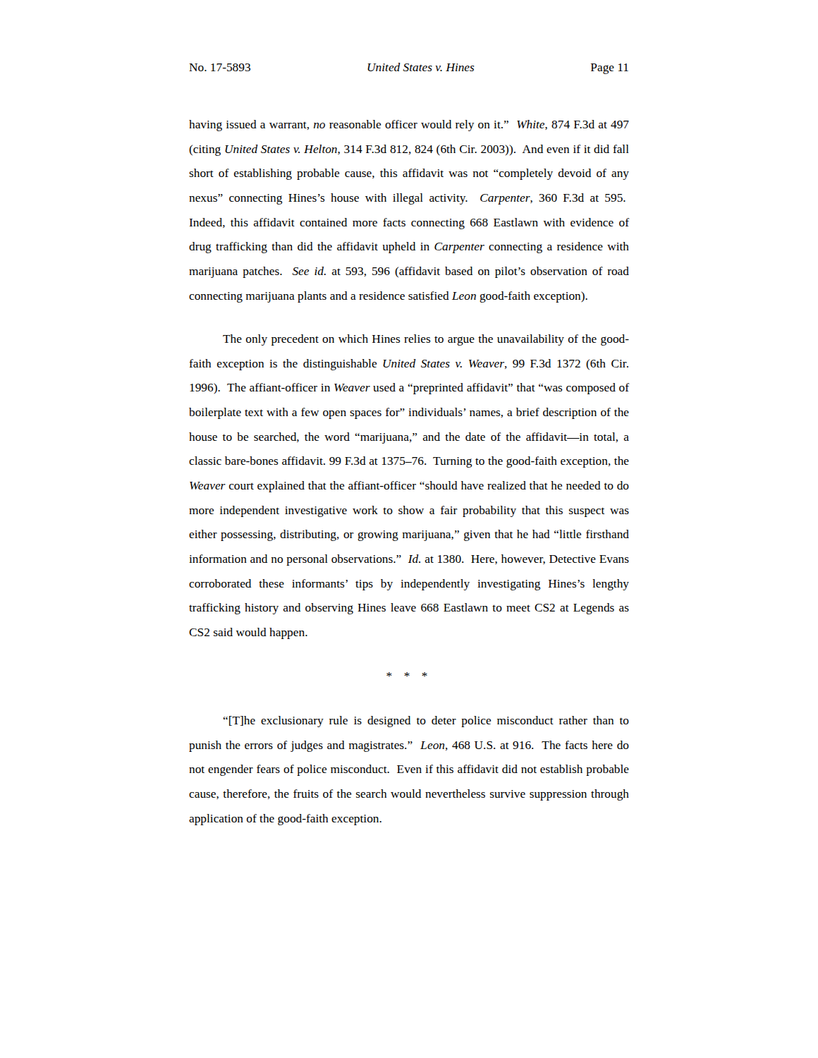No. 17-5893 United States v. Hines Page 11
having issued a warrant, no reasonable officer would rely on it.” White, 874 F.3d at 497 (citing United States v. Helton, 314 F.3d 812, 824 (6th Cir. 2003)). And even if it did fall short of establishing probable cause, this affidavit was not “completely devoid of any nexus” connecting Hines’s house with illegal activity. Carpenter, 360 F.3d at 595. Indeed, this affidavit contained more facts connecting 668 Eastlawn with evidence of drug trafficking than did the affidavit upheld in Carpenter connecting a residence with marijuana patches. See id. at 593, 596 (affidavit based on pilot’s observation of road connecting marijuana plants and a residence satisfied Leon good-faith exception).
The only precedent on which Hines relies to argue the unavailability of the good-faith exception is the distinguishable United States v. Weaver, 99 F.3d 1372 (6th Cir. 1996). The affiant-officer in Weaver used a “preprinted affidavit” that “was composed of boilerplate text with a few open spaces for” individuals’ names, a brief description of the house to be searched, the word “marijuana,” and the date of the affidavit—in total, a classic bare-bones affidavit. 99 F.3d at 1375–76. Turning to the good-faith exception, the Weaver court explained that the affiant-officer “should have realized that he needed to do more independent investigative work to show a fair probability that this suspect was either possessing, distributing, or growing marijuana,” given that he had “little firsthand information and no personal observations.” Id. at 1380. Here, however, Detective Evans corroborated these informants’ tips by independently investigating Hines’s lengthy trafficking history and observing Hines leave 668 Eastlawn to meet CS2 at Legends as CS2 said would happen.
* * *
“[T]he exclusionary rule is designed to deter police misconduct rather than to punish the errors of judges and magistrates.” Leon, 468 U.S. at 916. The facts here do not engender fears of police misconduct. Even if this affidavit did not establish probable cause, therefore, the fruits of the search would nevertheless survive suppression through application of the good-faith exception.